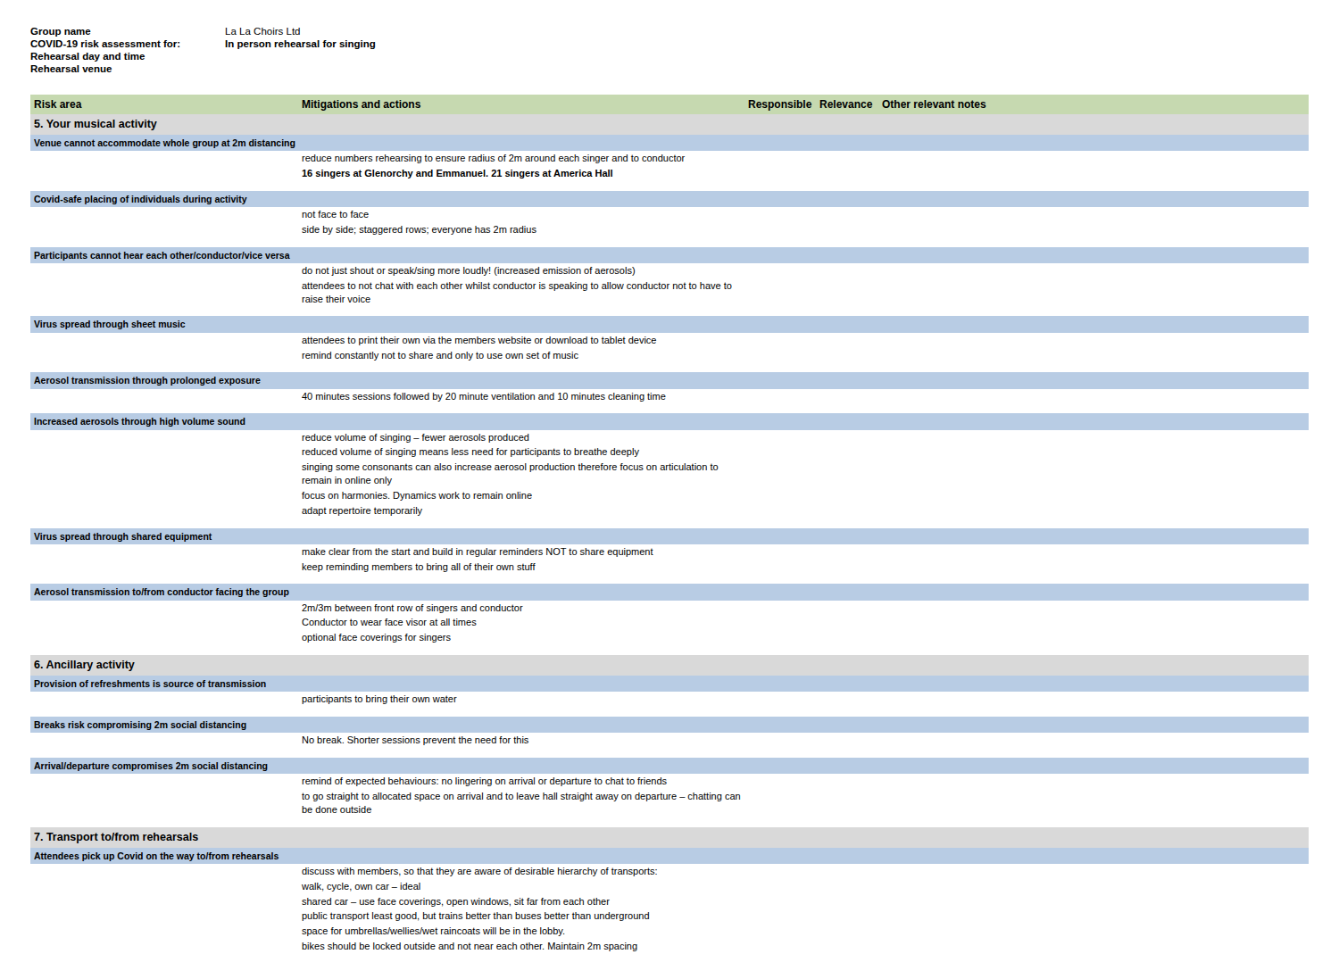| Group name | La La Choirs Ltd |
| COVID-19 risk assessment for: | In person rehearsal for singing |
| Rehearsal day and time | |
| Rehearsal venue | |
| Risk area | Mitigations and actions | Responsible | Relevance | Other relevant notes |
| 5. Your musical activity |
| Venue cannot accommodate whole group at 2m distancing |
| | reduce numbers rehearsing to ensure radius of 2m around each singer and to conductor | | | |
| | 16 singers at Glenorchy and Emmanuel. 21 singers at America Hall | | | |
| Covid-safe placing of individuals during activity |
| | not face to face | | | |
| | side by side; staggered rows; everyone has 2m radius | | | |
| Participants cannot hear each other/conductor/vice versa |
| | do not just shout or speak/sing more loudly! (increased emission of aerosols) | | | |
| | attendees to not chat with each other whilst conductor is speaking to allow conductor not to have to raise their voice | | | |
| Virus spread through sheet music |
| | attendees to print their own via the members website or download to tablet device | | | |
| | remind constantly not to share and only to use own set of music | | | |
| Aerosol transmission through prolonged exposure |
| | 40 minutes sessions followed by 20 minute ventilation and 10 minutes cleaning time | | | |
| Increased aerosols through high volume sound |
| | reduce volume of singing – fewer aerosols produced | | | |
| | reduced volume of singing means less need for participants to breathe deeply | | | |
| | singing some consonants can also increase aerosol production therefore focus on articulation to remain in online only | | | |
| | focus on harmonies. Dynamics work to remain online | | | |
| | adapt repertoire temporarily | | | |
| Virus spread through shared equipment |
| | make clear from the start and build in regular reminders NOT to share equipment | | | |
| | keep reminding members to bring all of their own stuff | | | |
| Aerosol transmission to/from conductor facing the group |
| | 2m/3m between front row of singers and conductor | | | |
| | Conductor to wear face visor at all times | | | |
| | optional face coverings for singers | | | |
| 6. Ancillary activity |
| Provision of refreshments is source of transmission |
| | participants to bring their own water | | | |
| Breaks risk compromising 2m social distancing |
| | No break. Shorter sessions prevent the need for this | | | |
| Arrival/departure compromises 2m social distancing |
| | remind of expected behaviours: no lingering on arrival or departure to chat to friends | | | |
| | to go straight to allocated space on arrival and to leave hall straight away on departure – chatting can be done outside | | | |
| 7. Transport to/from rehearsals |
| Attendees pick up Covid on the way to/from rehearsals |
| | discuss with members, so that they are aware of desirable hierarchy of transports: | | | |
| | walk, cycle, own car – ideal | | | |
| | shared car – use face coverings, open windows, sit far from each other | | | |
| | public transport least good, but trains better than buses better than underground | | | |
| | space for umbrellas/wellies/wet raincoats will be in the lobby. | | | |
| | bikes should be locked outside and not near each other. Maintain 2m spacing | | | |